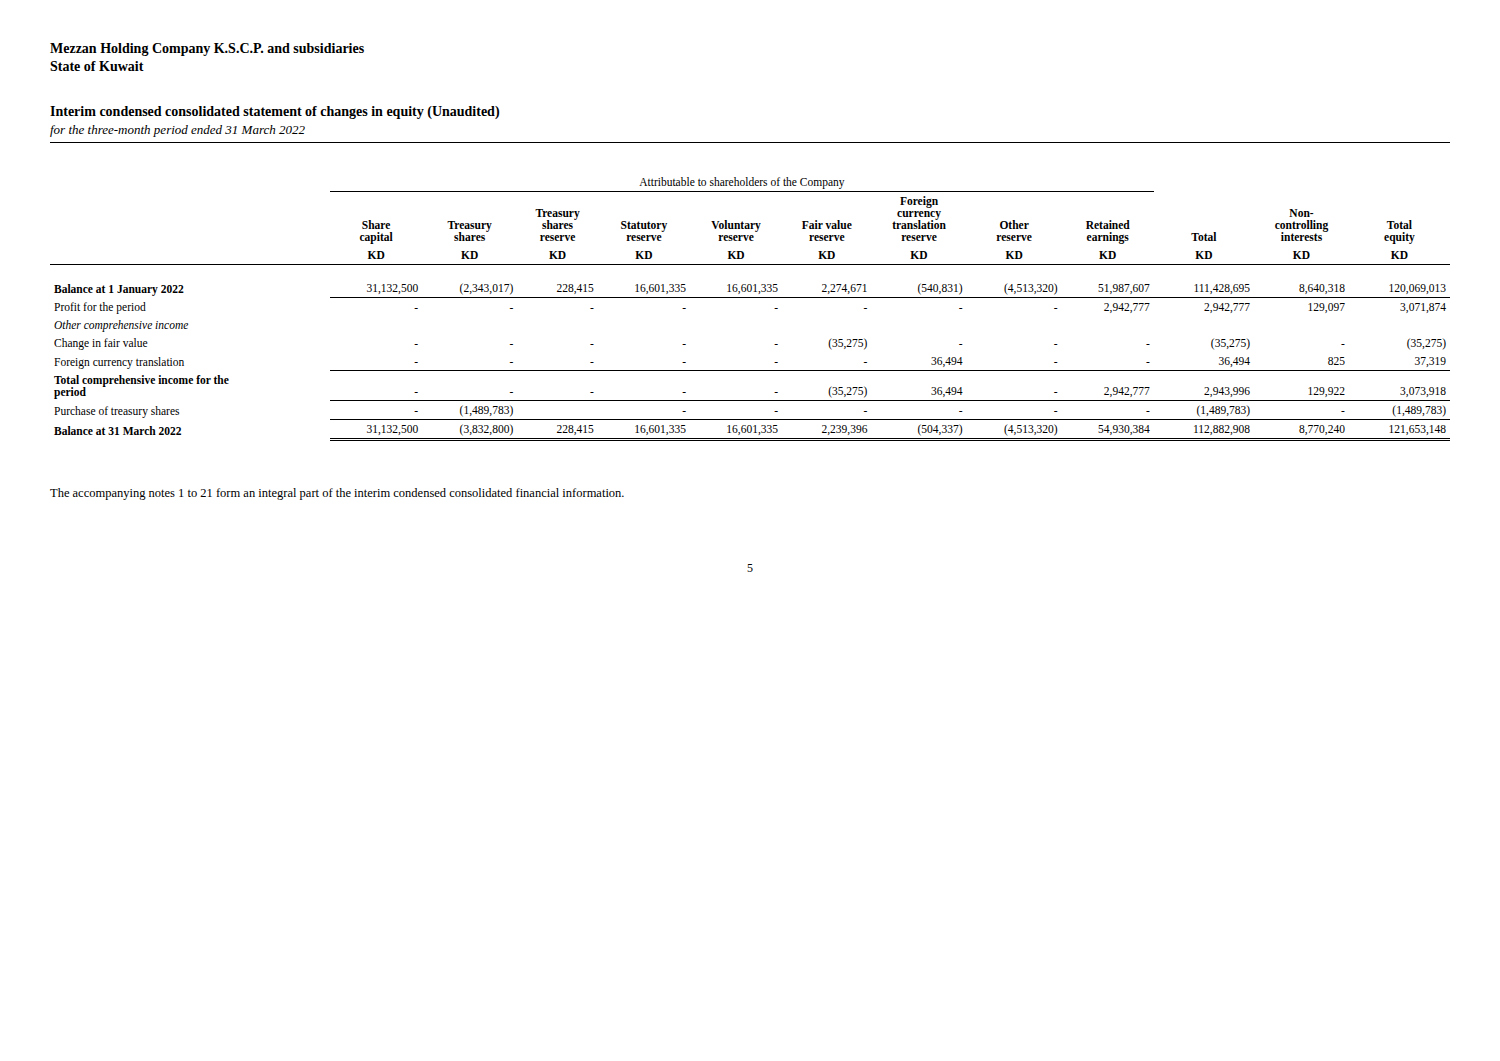Mezzan Holding Company K.S.C.P. and subsidiaries
State of Kuwait
Interim condensed consolidated statement of changes in equity (Unaudited)
for the three-month period ended 31 March 2022
| | Attributable to shareholders of the Company | | | |
| --- | --- | --- | --- | --- |
| | Share capital | Treasury shares | Treasury shares reserve | Statutory reserve | Voluntary reserve | Fair value reserve | Foreign currency translation reserve | Other reserve | Retained earnings | Total | Non- controlling interests | Total equity |
| | KD | KD | KD | KD | KD | KD | KD | KD | KD | KD | KD | KD |
| Balance at 1 January 2022 | 31,132,500 | (2,343,017) | 228,415 | 16,601,335 | 16,601,335 | 2,274,671 | (540,831) | (4,513,320) | 51,987,607 | 111,428,695 | 8,640,318 | 120,069,013 |
| Profit for the period | - | - | - | - | - | - | - | - | 2,942,777 | 2,942,777 | 129,097 | 3,071,874 |
| Other comprehensive income | |
| Change in fair value | - | - | - | - | - | (35,275) | - | - | - | (35,275) | - | (35,275) |
| Foreign currency translation | - | - | - | - | - | - | 36,494 | - | - | 36,494 | 825 | 37,319 |
| Total comprehensive income for the period | - | - | - | - | - | (35,275) | 36,494 | - | 2,942,777 | 2,943,996 | 129,922 | 3,073,918 |
| Purchase of treasury shares | - | (1,489,783) | | - | - | - | - | - | - | (1,489,783) | - | (1,489,783) |
| Balance at 31 March 2022 | 31,132,500 | (3,832,800) | 228,415 | 16,601,335 | 16,601,335 | 2,239,396 | (504,337) | (4,513,320) | 54,930,384 | 112,882,908 | 8,770,240 | 121,653,148 |
The accompanying notes 1 to 21 form an integral part of the interim condensed consolidated financial information.
5